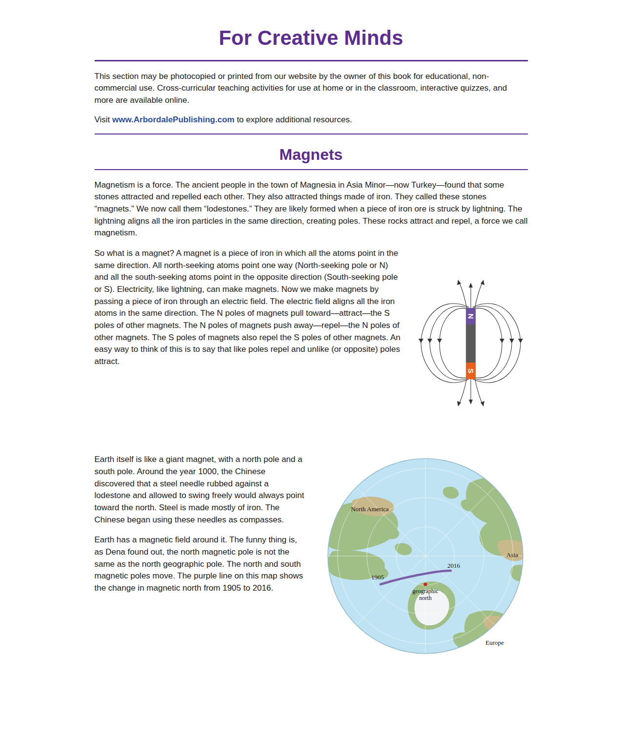For Creative Minds
This section may be photocopied or printed from our website by the owner of this book for educational, non-commercial use. Cross-curricular teaching activities for use at home or in the classroom, interactive quizzes, and more are available online.
Visit www.ArbordalePublishing.com to explore additional resources.
Magnets
Magnetism is a force. The ancient people in the town of Magnesia in Asia Minor—now Turkey—found that some stones attracted and repelled each other. They also attracted things made of iron. They called these stones “magnets.” We now call them “lodestones.” They are likely formed when a piece of iron ore is struck by lightning. The lightning aligns all the iron particles in the same direction, creating poles. These rocks attract and repel, a force we call magnetism.
So what is a magnet? A magnet is a piece of iron in which all the atoms point in the same direction. All north-seeking atoms point one way (North-seeking pole or N) and all the south-seeking atoms point in the opposite direction (South-seeking pole or S). Electricity, like lightning, can make magnets. Now we make magnets by passing a piece of iron through an electric field. The electric field aligns all the iron atoms in the same direction. The N poles of magnets pull toward—attract—the S poles of other magnets. The N poles of magnets push away—repel—the N poles of other magnets. The S poles of magnets also repel the S poles of other magnets. An easy way to think of this is to say that like poles repel and unlike (or opposite) poles attract.
N S
Earth itself is like a giant magnet, with a north pole and a south pole. Around the year 1000, the Chinese discovered that a steel needle rubbed against a lodestone and allowed to swing freely would always point toward the north. Steel is made mostly of iron. The Chinese began using these needles as compasses.
Earth has a magnetic field around it. The funny thing is, as Dena found out, the north magnetic pole is not the same as the north geographic pole. The north and south magnetic poles move. The purple line on this map shows the change in magnetic north from 1905 to 2016.
North America Asia Europe 2016 1905 geographic north